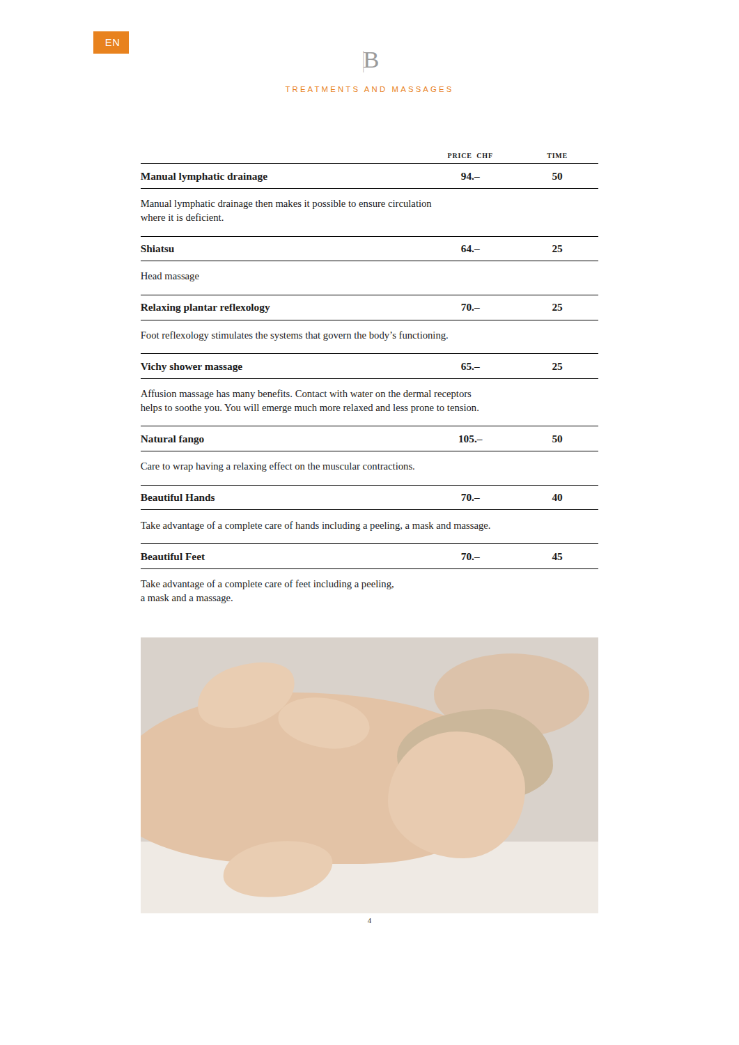EN
|B
Treatments and Massages
| | PRICE CHF | TIME |
| --- | --- | --- |
| Manual lymphatic drainage | 94.– | 50 |
| Manual lymphatic drainage then makes it possible to ensure circulation where it is deficient. |
| Shiatsu | 64.– | 25 |
| Head massage |
| Relaxing plantar reflexology | 70.– | 25 |
| Foot reflexology stimulates the systems that govern the body’s functioning. |
| Vichy shower massage | 65.– | 25 |
| Affusion massage has many benefits. Contact with water on the dermal receptors helps to soothe you. You will emerge much more relaxed and less prone to tension. |
| Natural fango | 105.– | 50 |
| Care to wrap having a relaxing effect on the muscular contractions. |
| Beautiful Hands | 70.– | 40 |
| Take advantage of a complete care of hands including a peeling, a mask and massage. |
| Beautiful Feet | 70.– | 45 |
| Take advantage of a complete care of feet including a peeling, a mask and a massage. |
4